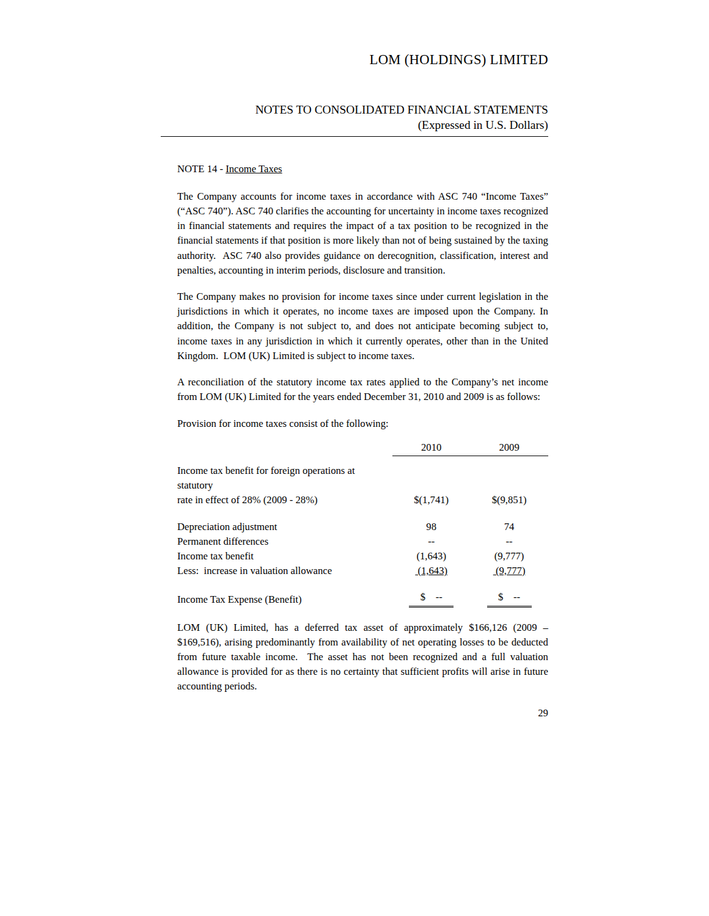LOM (HOLDINGS) LIMITED
NOTES TO CONSOLIDATED FINANCIAL STATEMENTS (Expressed in U.S. Dollars)
NOTE 14 - Income Taxes
The Company accounts for income taxes in accordance with ASC 740 “Income Taxes” (“ASC 740”). ASC 740 clarifies the accounting for uncertainty in income taxes recognized in financial statements and requires the impact of a tax position to be recognized in the financial statements if that position is more likely than not of being sustained by the taxing authority. ASC 740 also provides guidance on derecognition, classification, interest and penalties, accounting in interim periods, disclosure and transition.
The Company makes no provision for income taxes since under current legislation in the jurisdictions in which it operates, no income taxes are imposed upon the Company. In addition, the Company is not subject to, and does not anticipate becoming subject to, income taxes in any jurisdiction in which it currently operates, other than in the United Kingdom. LOM (UK) Limited is subject to income taxes.
A reconciliation of the statutory income tax rates applied to the Company’s net income from LOM (UK) Limited for the years ended December 31, 2010 and 2009 is as follows:
Provision for income taxes consist of the following:
| | 2010 | 2009 |
| Income tax benefit for foreign operations at statutory | | |
| rate in effect of 28% (2009 - 28%) | $(1,741) | $(9,851) |
| Depreciation adjustment | 98 | 74 |
| Permanent differences | -- | -- |
| Income tax benefit | (1,643) | (9,777) |
| Less: increase in valuation allowance | (1,643) | (9,777) |
| Income Tax Expense (Benefit) | $ -- | $ -- |
LOM (UK) Limited, has a deferred tax asset of approximately $166,126 (2009 – $169,516), arising predominantly from availability of net operating losses to be deducted from future taxable income. The asset has not been recognized and a full valuation allowance is provided for as there is no certainty that sufficient profits will arise in future accounting periods.
29